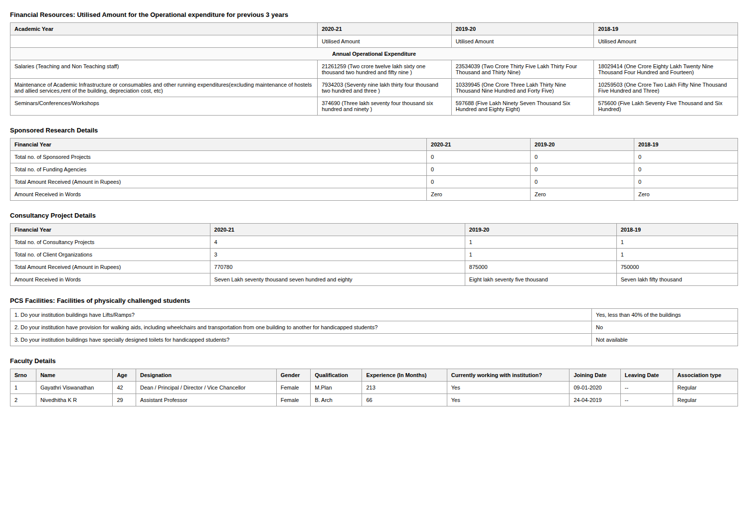Financial Resources: Utilised Amount for the Operational expenditure for previous 3 years
| Academic Year | 2020-21 | 2019-20 | 2018-19 |
| --- | --- | --- | --- |
| | Utilised Amount | Utilised Amount | Utilised Amount |
| Annual Operational Expenditure |
| Salaries (Teaching and Non Teaching staff) | 21261259 (Two crore twelve lakh sixty one thousand two hundred and fifty nine ) | 23534039 (Two Crore Thirty Five Lakh Thirty Four Thousand and Thirty Nine) | 18029414 (One Crore Eighty Lakh Twenty Nine Thousand Four Hundred and Fourteen) |
| Maintenance of Academic Infrastructure or consumables and other running expenditures(excluding maintenance of hostels and allied services,rent of the building, depreciation cost, etc) | 7934203 (Seventy nine lakh thirty four thousand two hundred and three ) | 10339945 (One Crore Three Lakh Thirty Nine Thousand Nine Hundred and Forty Five) | 10259503 (One Crore Two Lakh Fifty Nine Thousand Five Hundred and Three) |
| Seminars/Conferences/Workshops | 374690 (Three lakh seventy four thousand six hundred and ninety ) | 597688 (Five Lakh Ninety Seven Thousand Six Hundred and Eighty Eight) | 575600 (Five Lakh Seventy Five Thousand and Six Hundred) |
Sponsored Research Details
| Financial Year | 2020-21 | 2019-20 | 2018-19 |
| --- | --- | --- | --- |
| Total no. of Sponsored Projects | 0 | 0 | 0 |
| Total no. of Funding Agencies | 0 | 0 | 0 |
| Total Amount Received (Amount in Rupees) | 0 | 0 | 0 |
| Amount Received in Words | Zero | Zero | Zero |
Consultancy Project Details
| Financial Year | 2020-21 | 2019-20 | 2018-19 |
| --- | --- | --- | --- |
| Total no. of Consultancy Projects | 4 | 1 | 1 |
| Total no. of Client Organizations | 3 | 1 | 1 |
| Total Amount Received (Amount in Rupees) | 770780 | 875000 | 750000 |
| Amount Received in Words | Seven Lakh seventy thousand seven hundred and eighty | Eight lakh seventy five thousand | Seven lakh fifty thousand |
PCS Facilities: Facilities of physically challenged students
| 1. Do your institution buildings have Lifts/Ramps? | Yes, less than 40% of the buildings |
| 2. Do your institution have provision for walking aids, including wheelchairs and transportation from one building to another for handicapped students? | No |
| 3. Do your institution buildings have specially designed toilets for handicapped students? | Not available |
Faculty Details
| Srno | Name | Age | Designation | Gender | Qualification | Experience (In Months) | Currently working with institution? | Joining Date | Leaving Date | Association type |
| --- | --- | --- | --- | --- | --- | --- | --- | --- | --- | --- |
| 1 | Gayathri Viswanathan | 42 | Dean / Principal / Director / Vice Chancellor | Female | M.Plan | 213 | Yes | 09-01-2020 | -- | Regular |
| 2 | Nivedhitha K R | 29 | Assistant Professor | Female | B. Arch | 66 | Yes | 24-04-2019 | -- | Regular |